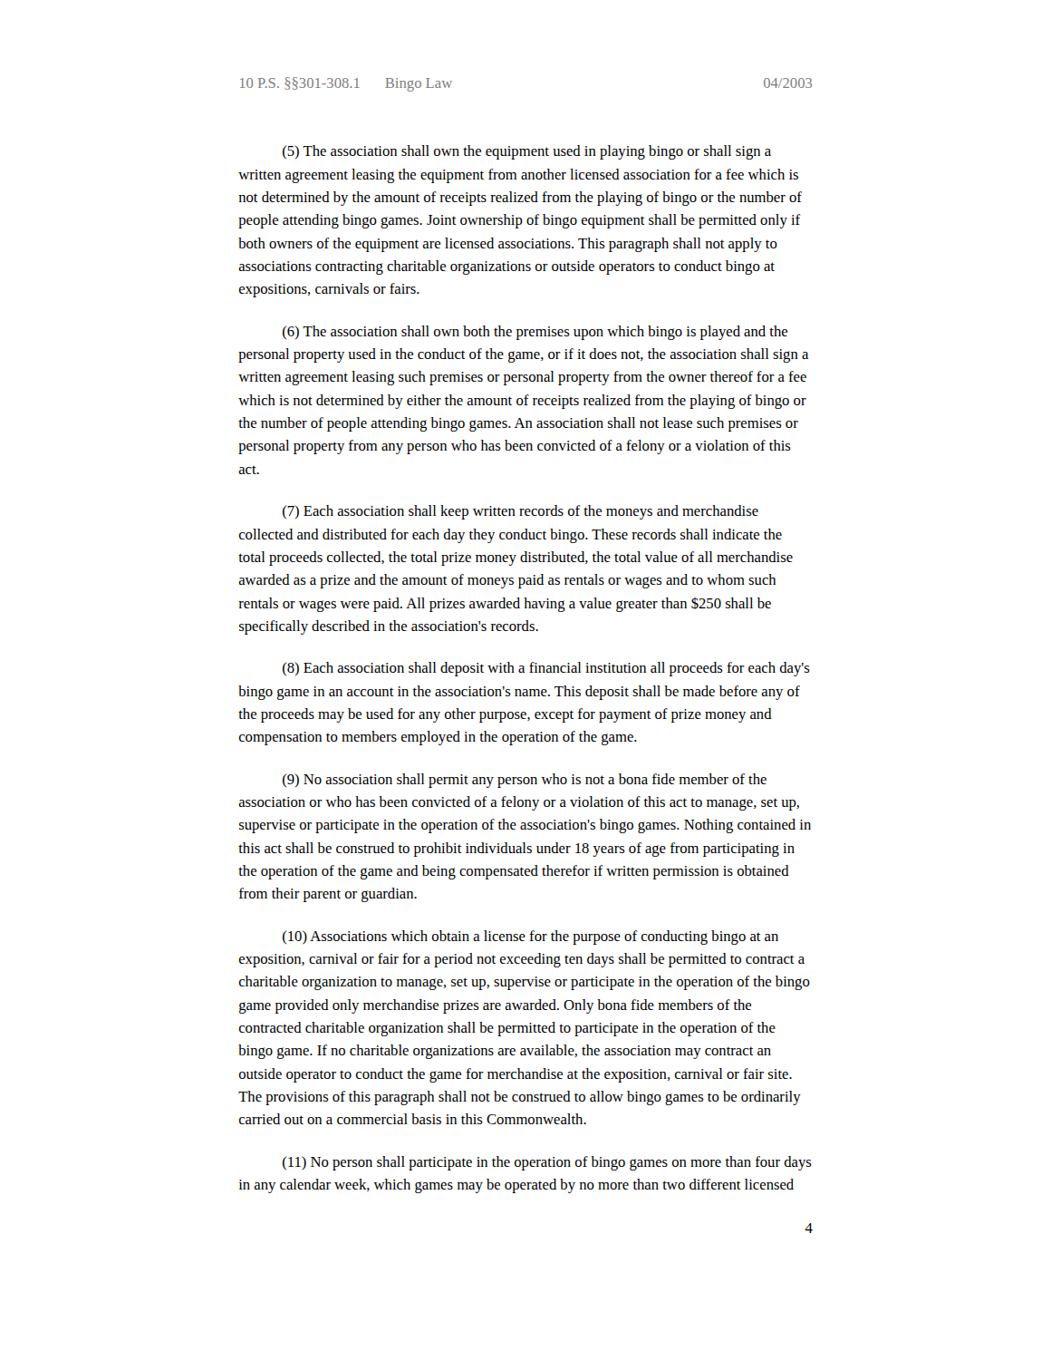10 P.S. §§301-308.1 Bingo Law 04/2003
(5) The association shall own the equipment used in playing bingo or shall sign a written agreement leasing the equipment from another licensed association for a fee which is not determined by the amount of receipts realized from the playing of bingo or the number of people attending bingo games. Joint ownership of bingo equipment shall be permitted only if both owners of the equipment are licensed associations. This paragraph shall not apply to associations contracting charitable organizations or outside operators to conduct bingo at expositions, carnivals or fairs.
(6) The association shall own both the premises upon which bingo is played and the personal property used in the conduct of the game, or if it does not, the association shall sign a written agreement leasing such premises or personal property from the owner thereof for a fee which is not determined by either the amount of receipts realized from the playing of bingo or the number of people attending bingo games. An association shall not lease such premises or personal property from any person who has been convicted of a felony or a violation of this act.
(7) Each association shall keep written records of the moneys and merchandise collected and distributed for each day they conduct bingo. These records shall indicate the total proceeds collected, the total prize money distributed, the total value of all merchandise awarded as a prize and the amount of moneys paid as rentals or wages and to whom such rentals or wages were paid. All prizes awarded having a value greater than $250 shall be specifically described in the association's records.
(8) Each association shall deposit with a financial institution all proceeds for each day's bingo game in an account in the association's name. This deposit shall be made before any of the proceeds may be used for any other purpose, except for payment of prize money and compensation to members employed in the operation of the game.
(9) No association shall permit any person who is not a bona fide member of the association or who has been convicted of a felony or a violation of this act to manage, set up, supervise or participate in the operation of the association's bingo games. Nothing contained in this act shall be construed to prohibit individuals under 18 years of age from participating in the operation of the game and being compensated therefor if written permission is obtained from their parent or guardian.
(10) Associations which obtain a license for the purpose of conducting bingo at an exposition, carnival or fair for a period not exceeding ten days shall be permitted to contract a charitable organization to manage, set up, supervise or participate in the operation of the bingo game provided only merchandise prizes are awarded. Only bona fide members of the contracted charitable organization shall be permitted to participate in the operation of the bingo game. If no charitable organizations are available, the association may contract an outside operator to conduct the game for merchandise at the exposition, carnival or fair site. The provisions of this paragraph shall not be construed to allow bingo games to be ordinarily carried out on a commercial basis in this Commonwealth.
(11) No person shall participate in the operation of bingo games on more than four days in any calendar week, which games may be operated by no more than two different licensed
4